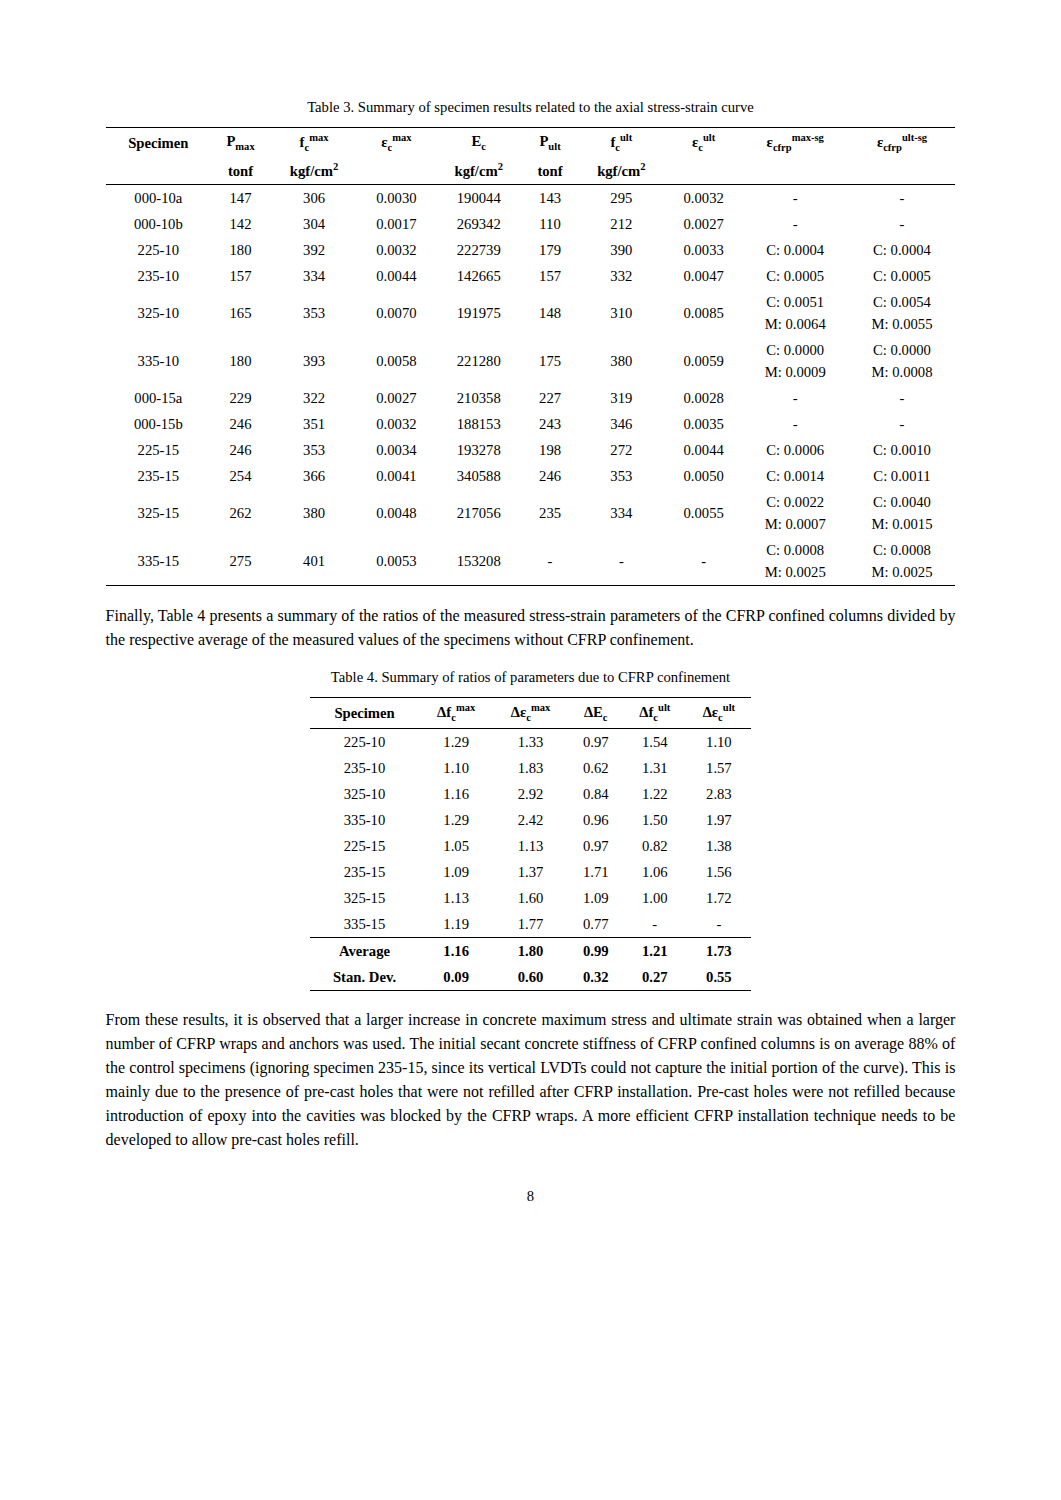Table 3. Summary of specimen results related to the axial stress-strain curve
| Specimen | P max | f c max | ε c max | E c | P ult | f c ult | ε c ult | ε cfrp max-sg | ε cfrp ult-sg |
| --- | --- | --- | --- | --- | --- | --- | --- | --- | --- |
| | tonf | kgf/cm 2 | | kgf/cm 2 | tonf | kgf/cm 2 | | | |
| 000-10a | 147 | 306 | 0.0030 | 190044 | 143 | 295 | 0.0032 | - | - |
| 000-10b | 142 | 304 | 0.0017 | 269342 | 110 | 212 | 0.0027 | - | - |
| 225-10 | 180 | 392 | 0.0032 | 222739 | 179 | 390 | 0.0033 | C: 0.0004 | C: 0.0004 |
| 235-10 | 157 | 334 | 0.0044 | 142665 | 157 | 332 | 0.0047 | C: 0.0005 | C: 0.0005 |
| 325-10 | 165 | 353 | 0.0070 | 191975 | 148 | 310 | 0.0085 | C: 0.0051 M: 0.0064 | C: 0.0054 M: 0.0055 |
| 335-10 | 180 | 393 | 0.0058 | 221280 | 175 | 380 | 0.0059 | C: 0.0000 M: 0.0009 | C: 0.0000 M: 0.0008 |
| 000-15a | 229 | 322 | 0.0027 | 210358 | 227 | 319 | 0.0028 | - | - |
| 000-15b | 246 | 351 | 0.0032 | 188153 | 243 | 346 | 0.0035 | - | - |
| 225-15 | 246 | 353 | 0.0034 | 193278 | 198 | 272 | 0.0044 | C: 0.0006 | C: 0.0010 |
| 235-15 | 254 | 366 | 0.0041 | 340588 | 246 | 353 | 0.0050 | C: 0.0014 | C: 0.0011 |
| 325-15 | 262 | 380 | 0.0048 | 217056 | 235 | 334 | 0.0055 | C: 0.0022 M: 0.0007 | C: 0.0040 M: 0.0015 |
| 335-15 | 275 | 401 | 0.0053 | 153208 | - | - | - | C: 0.0008 M: 0.0025 | C: 0.0008 M: 0.0025 |
Finally, Table 4 presents a summary of the ratios of the measured stress-strain parameters of the CFRP confined columns divided by the respective average of the measured values of the specimens without CFRP confinement.
Table 4. Summary of ratios of parameters due to CFRP confinement
| Specimen | Δf c max | Δε c max | ΔE c | Δf c ult | Δε c ult |
| --- | --- | --- | --- | --- | --- |
| 225-10 | 1.29 | 1.33 | 0.97 | 1.54 | 1.10 |
| 235-10 | 1.10 | 1.83 | 0.62 | 1.31 | 1.57 |
| 325-10 | 1.16 | 2.92 | 0.84 | 1.22 | 2.83 |
| 335-10 | 1.29 | 2.42 | 0.96 | 1.50 | 1.97 |
| 225-15 | 1.05 | 1.13 | 0.97 | 0.82 | 1.38 |
| 235-15 | 1.09 | 1.37 | 1.71 | 1.06 | 1.56 |
| 325-15 | 1.13 | 1.60 | 1.09 | 1.00 | 1.72 |
| 335-15 | 1.19 | 1.77 | 0.77 | - | - |
| Average | 1.16 | 1.80 | 0.99 | 1.21 | 1.73 |
| Stan. Dev. | 0.09 | 0.60 | 0.32 | 0.27 | 0.55 |
From these results, it is observed that a larger increase in concrete maximum stress and ultimate strain was obtained when a larger number of CFRP wraps and anchors was used. The initial secant concrete stiffness of CFRP confined columns is on average 88% of the control specimens (ignoring specimen 235-15, since its vertical LVDTs could not capture the initial portion of the curve). This is mainly due to the presence of pre-cast holes that were not refilled after CFRP installation. Pre-cast holes were not refilled because introduction of epoxy into the cavities was blocked by the CFRP wraps. A more efficient CFRP installation technique needs to be developed to allow pre-cast holes refill.
8